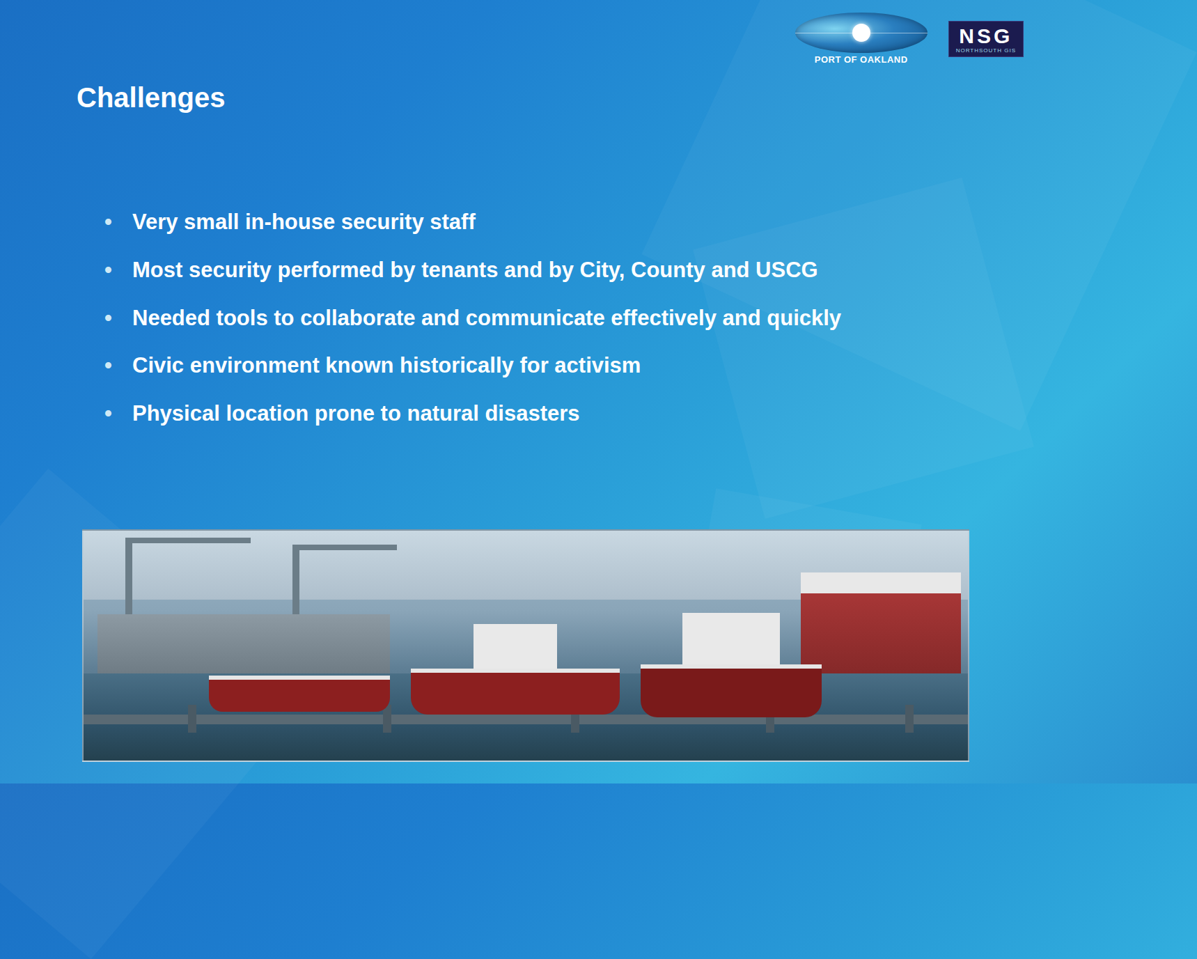PORT OF OAKLAND
NSG
NORTHSOUTH GIS
Challenges
Very small in-house security staff
Most security performed by tenants and by City, County and USCG
Needed tools to collaborate and communicate effectively and quickly
Civic environment known historically for activism
Physical location prone to natural disasters